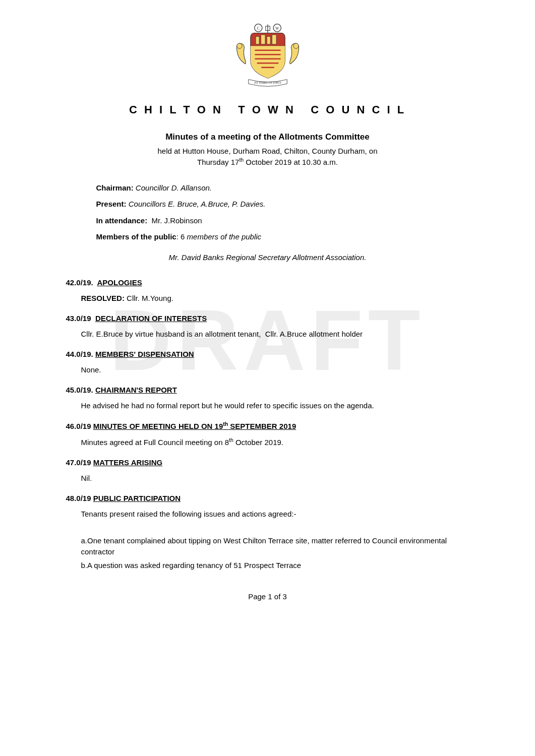DRAFT
C H I L T O N T O W N C O U N C I L
Minutes of a meeting of the Allotments Committee
held at Hutton House, Durham Road, Chilton, County Durham, on
Thursday 17th October 2019 at 10.30 a.m.
Chairman: Councillor D. Allanson.
Present: Councillors E. Bruce, A.Bruce, P. Davies.
In attendance: Mr. J.Robinson
Members of the public: 6 members of the public
Mr. David Banks Regional Secretary Allotment Association.
42.0/19. APOLOGIES
RESOLVED: Cllr. M.Young.
43.0/19 DECLARATION OF INTERESTS
Cllr. E.Bruce by virtue husband is an allotment tenant, Cllr. A.Bruce allotment holder
44.0/19. MEMBERS' DISPENSATION
None.
45.0/19. CHAIRMAN'S REPORT
He advised he had no formal report but he would refer to specific issues on the agenda.
46.0/19 MINUTES OF MEETING HELD ON 19th SEPTEMBER 2019
Minutes agreed at Full Council meeting on 8th October 2019.
47.0/19 MATTERS ARISING
Nil.
48.0/19 PUBLIC PARTICIPATION
Tenants present raised the following issues and actions agreed:-
a.One tenant complained about tipping on West Chilton Terrace site, matter referred to Council environmental contractor
b.A question was asked regarding tenancy of 51 Prospect Terrace
Page 1 of 3